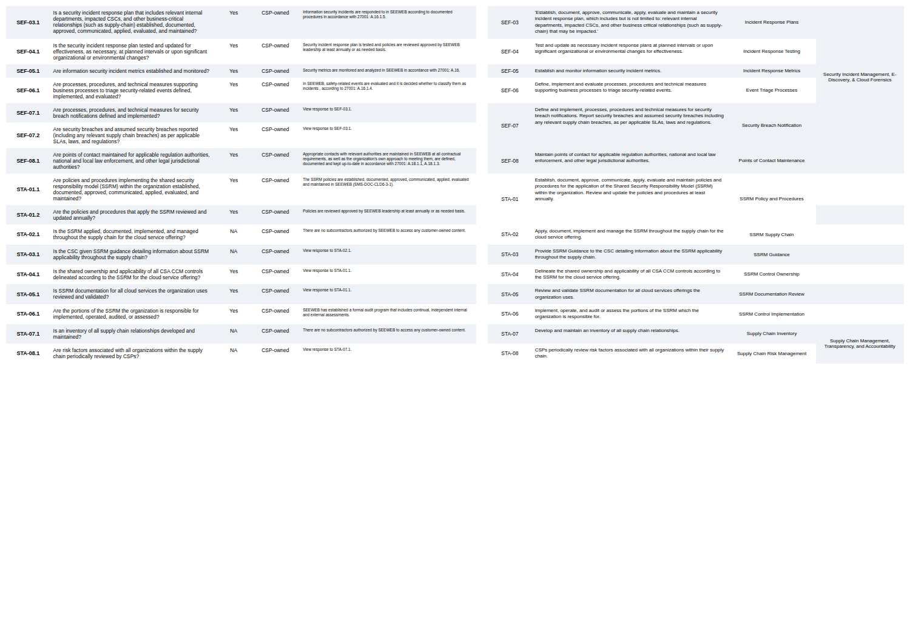| SEF-03.1 | Is a security incident response plan that includes relevant internal departments, impacted CSCs, and other business-critical relationships (such as supply-chain) established, documented, approved, communicated, applied, evaluated, and maintained? | Yes | CSP-owned | Information security incidents are responded to in SEEWEB according to documented procedures in accordance with 27001: A.16.1.5. | | SEF-03 | 'Establish, document, approve, communicate, apply, evaluate and maintain a security incident response plan, which includes but is not limited to: relevant internal departments, impacted CSCs, and other business critical relationships (such as supply-chain) that may be impacted.' | Incident Response Plans | Security Incident Management, E-Discovery, & Cloud Forensics |
| SEF-04.1 | Is the security incident response plan tested and updated for effectiveness, as necessary, at planned intervals or upon significant organizational or environmental changes? | Yes | CSP-owned | Security incident response plan is tested and policies are reviewed approved by SEEWEB leadership at least annually or as needed basis. | | SEF-04 | Test and update as necessary incident response plans at planned intervals or upon significant organizational or environmental changes for effectiveness. | Incident Response Testing |
| SEF-05.1 | Are information security incident metrics established and monitored? | Yes | CSP-owned | Security metrics are monitored and analyzed in SEEWEB in accordance with 27001: A.16. | | SEF-05 | Establish and monitor information security incident metrics. | Incident Response Metrics |
| SEF-06.1 | Are processes, procedures, and technical measures supporting business processes to triage security-related events defined, implemented, and evaluated? | Yes | CSP-owned | In SEEWEB, safety-related events are evaluated and it is decided whether to classify them as incidents , according to 27001: A.16.1.4. | | SEF-06 | Define, implement and evaluate processes, procedures and technical measures supporting business processes to triage security-related events. | Event Triage Processes |
| SEF-07.1 | Are processes, procedures, and technical measures for security breach notifications defined and implemented? | Yes | CSP-owned | View response to SEF-03.1. | | SEF-07 | Define and implement, processes, procedures and technical measures for security breach notifications. Report security breaches and assumed security breaches including any relevant supply chain breaches, as per applicable SLAs, laws and regulations. | Security Breach Notification |
| SEF-07.2 | Are security breaches and assumed security breaches reported (including any relevant supply chain breaches) as per applicable SLAs, laws, and regulations? | Yes | CSP-owned | View response to SEF-03.1. | |
| SEF-08.1 | Are points of contact maintained for applicable regulation authorities, national and local law enforcement, and other legal jurisdictional authorities? | Yes | CSP-owned | Appropriate contacts with relevant authorities are maintained in SEEWEB at all contractual requirements, as well as the organization's own approach to meeting them, are defined, documented and kept up-to-date in accordance with 27001: A.18.1.1, A.18.1.3. | | SEF-08 | Maintain points of contact for applicable regulation authorities, national and local law enforcement, and other legal jurisdictional authorities. | Points of Contact Maintenance | |
| STA-01.1 | Are policies and procedures implementing the shared security responsibility model (SSRM) within the organization established, documented, approved, communicated, applied, evaluated, and maintained? | Yes | CSP-owned | The SSRM policies are established, documented, approved, communicated, applied, evaluated and maintained in SEEWEB (SMS-DOC-CLD6-3-1). | | STA-01 | Establish, document, approve, communicate, apply, evaluate and maintain policies and procedures for the application of the Shared Security Responsibility Model (SSRM) within the organization. Review and update the policies and procedures at least annually. | SSRM Policy and Procedures | |
| STA-01.2 | Are the policies and procedures that apply the SSRM reviewed and updated annually? | Yes | CSP-owned | Policies are reviewed approved by SEEWEB leadership at least annually or as needed basis. | | |
| STA-02.1 | Is the SSRM applied, documented, implemented, and managed throughout the supply chain for the cloud service offering? | NA | CSP-owned | There are no subcontractors authorized by SEEWEB to access any customer-owned content. | | STA-02 | Apply, document, implement and manage the SSRM throughout the supply chain for the cloud service offering. | SSRM Supply Chain | |
| STA-03.1 | Is the CSC given SSRM guidance detailing information about SSRM applicability throughout the supply chain? | NA | CSP-owned | View response to STA-02.1. | | STA-03 | Provide SSRM Guidance to the CSC detailing information about the SSRM applicability throughout the supply chain. | SSRM Guidance | |
| STA-04.1 | Is the shared ownership and applicability of all CSA CCM controls delineated according to the SSRM for the cloud service offering? | Yes | CSP-owned | View response to STA-01.1. | | STA-04 | Delineate the shared ownership and applicability of all CSA CCM controls according to the SSRM for the cloud service offering. | SSRM Control Ownership | |
| STA-05.1 | Is SSRM documentation for all cloud services the organization uses reviewed and validated? | Yes | CSP-owned | View response to STA-01.1. | | STA-05 | Review and validate SSRM documentation for all cloud services offerings the organization uses. | SSRM Documentation Review | |
| STA-06.1 | Are the portions of the SSRM the organization is responsible for implemented, operated, audited, or assessed? | Yes | CSP-owned | SEEWEB has established a formal audit program that includes continual, independent internal and external assessments. | | STA-06 | Implement, operate, and audit or assess the portions of the SSRM which the organization is responsible for. | SSRM Control Implementation | |
| STA-07.1 | Is an inventory of all supply chain relationships developed and maintained? | NA | CSP-owned | There are no subcontractors authorized by SEEWEB to access any customer-owned content. | | STA-07 | Develop and maintain an inventory of all supply chain relationships. | Supply Chain Inventory | Supply Chain Management, Transparency, and Accountability |
| STA-08.1 | Are risk factors associated with all organizations within the supply chain periodically reviewed by CSPs? | NA | CSP-owned | View response to STA-07.1. | | STA-08 | CSPs periodically review risk factors associated with all organizations within their supply chain. | Supply Chain Risk Management |